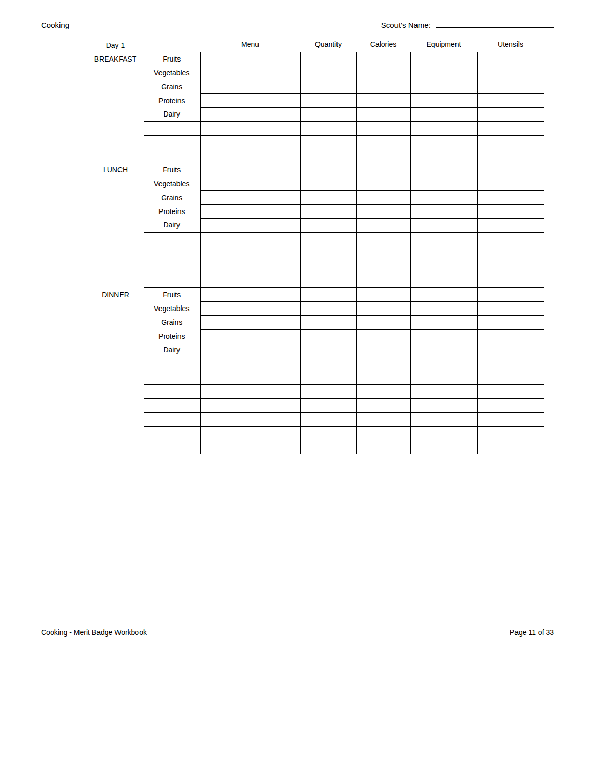Cooking
Scout's Name:
| Day 1 | | Menu | Quantity | Calories | Equipment | Utensils |
| BREAKFAST | Fruits | | | | | |
| | Vegetables | | | | | |
| | Grains | | | | | |
| | Proteins | | | | | |
| | Dairy | | | | | |
| LUNCH | Fruits | | | | | |
| | Vegetables | | | | | |
| | Grains | | | | | |
| | Proteins | | | | | |
| | Dairy | | | | | |
| DINNER | Fruits | | | | | |
| | Vegetables | | | | | |
| | Grains | | | | | |
| | Proteins | | | | | |
| | Dairy | | | | | |
Cooking - Merit Badge Workbook
Page 11 of 33